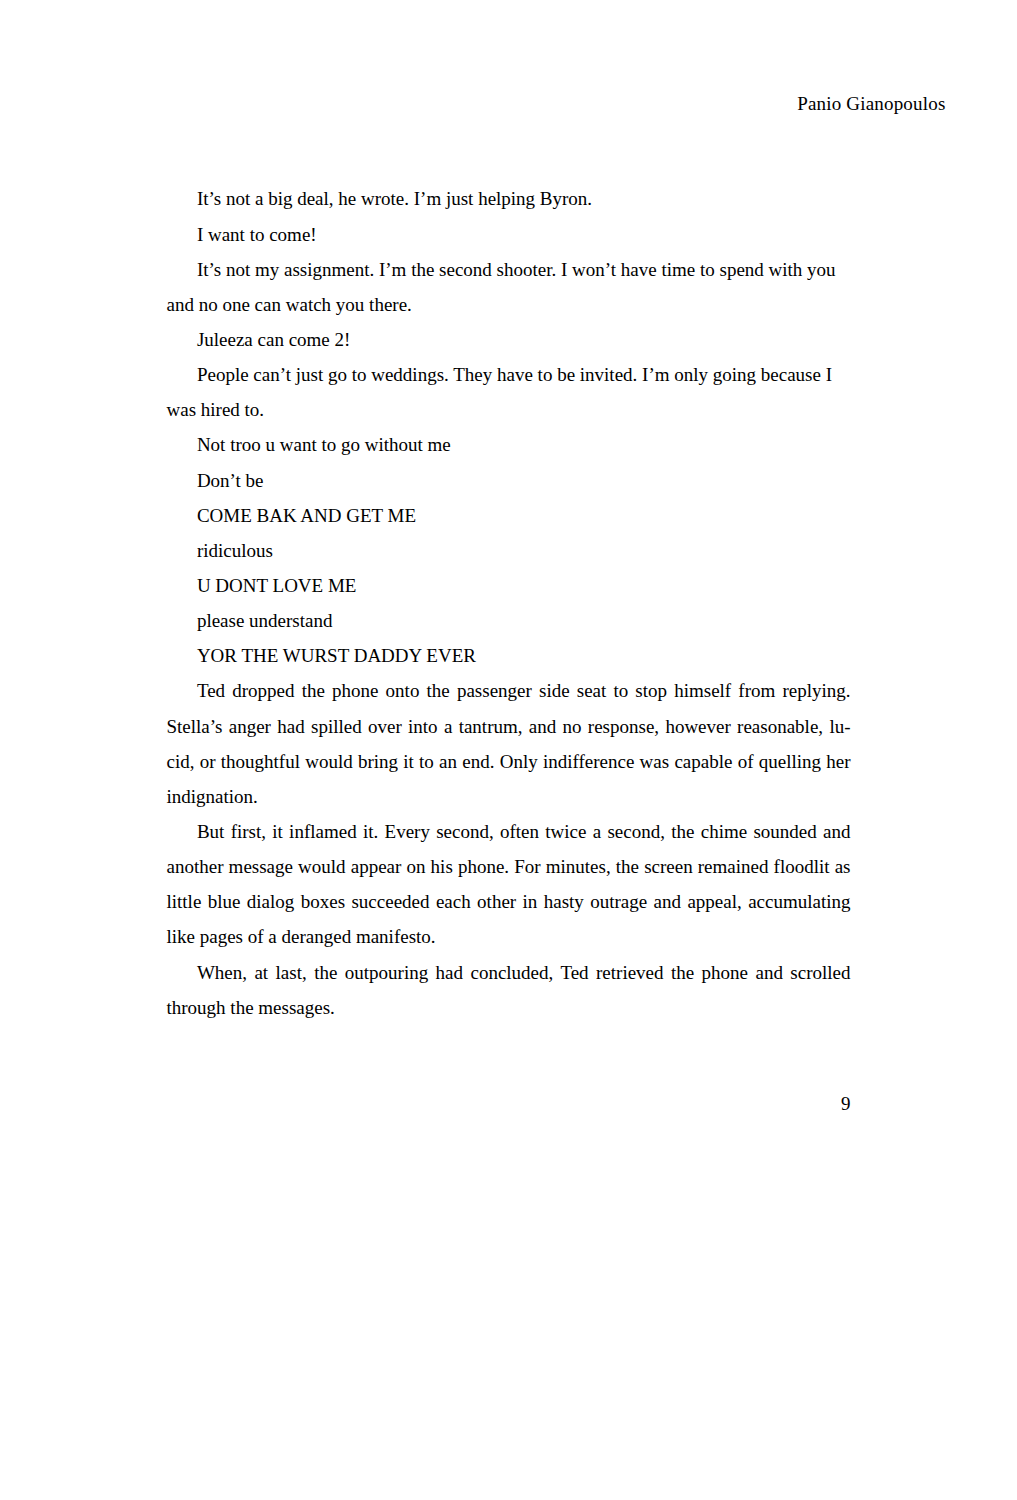Panio Gianopoulos
It’s not a big deal, he wrote. I’m just helping Byron.
I want to come!
It’s not my assignment. I’m the second shooter. I won’t have time to spend with you and no one can watch you there.
Juleeza can come 2!
People can’t just go to weddings. They have to be invited. I’m only going because I was hired to.
Not troo u want to go without me
Don’t be
Come bak and get me
ridiculous
U dont love me
please understand
Yor the wurst daddy ever
Ted dropped the phone onto the passenger side seat to stop himself from replying. Stella’s anger had spilled over into a tantrum, and no response, however reasonable, lucid, or thoughtful would bring it to an end. Only indifference was capable of quelling her indignation.
But first, it inflamed it. Every second, often twice a second, the chime sounded and another message would appear on his phone. For minutes, the screen remained floodlit as little blue dialog boxes succeeded each other in hasty outrage and appeal, accumulating like pages of a deranged manifesto.
When, at last, the outpouring had concluded, Ted retrieved the phone and scrolled through the messages.
9